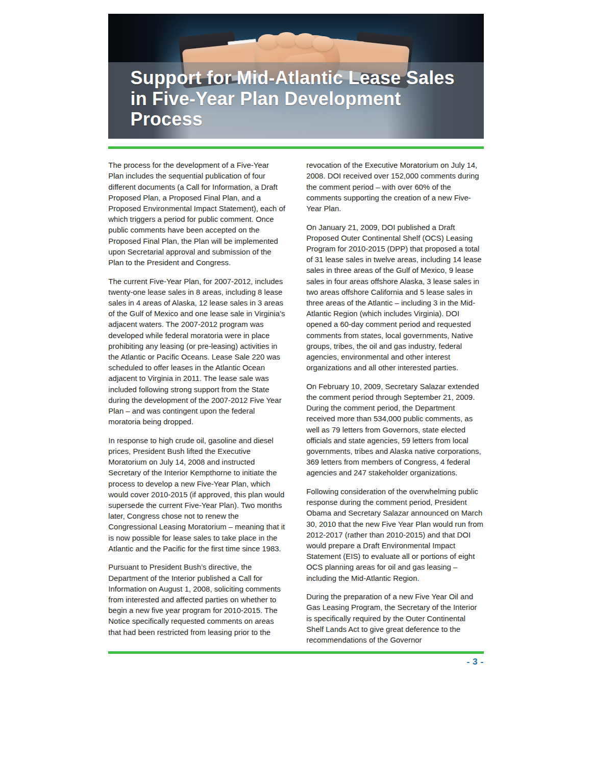Support for Mid-Atlantic Lease Sales in Five-Year Plan Development Process
The process for the development of a Five-Year Plan includes the sequential publication of four different documents (a Call for Information, a Draft Proposed Plan, a Proposed Final Plan, and a Proposed Environmental Impact Statement), each of which triggers a period for public comment. Once public comments have been accepted on the Proposed Final Plan, the Plan will be implemented upon Secretarial approval and submission of the Plan to the President and Congress.
The current Five-Year Plan, for 2007-2012, includes twenty-one lease sales in 8 areas, including 8 lease sales in 4 areas of Alaska, 12 lease sales in 3 areas of the Gulf of Mexico and one lease sale in Virginia’s adjacent waters. The 2007-2012 program was developed while federal moratoria were in place prohibiting any leasing (or pre-leasing) activities in the Atlantic or Pacific Oceans. Lease Sale 220 was scheduled to offer leases in the Atlantic Ocean adjacent to Virginia in 2011. The lease sale was included following strong support from the State during the development of the 2007-2012 Five Year Plan – and was contingent upon the federal moratoria being dropped.
In response to high crude oil, gasoline and diesel prices, President Bush lifted the Executive Moratorium on July 14, 2008 and instructed Secretary of the Interior Kempthorne to initiate the process to develop a new Five-Year Plan, which would cover 2010-2015 (if approved, this plan would supersede the current Five-Year Plan). Two months later, Congress chose not to renew the Congressional Leasing Moratorium – meaning that it is now possible for lease sales to take place in the Atlantic and the Pacific for the first time since 1983.
Pursuant to President Bush’s directive, the Department of the Interior published a Call for Information on August 1, 2008, soliciting comments from interested and affected parties on whether to begin a new five year program for 2010-2015. The Notice specifically requested comments on areas that had been restricted from leasing prior to the revocation of the Executive Moratorium on July 14, 2008. DOI received over 152,000 comments during the comment period – with over 60% of the comments supporting the creation of a new Five-Year Plan.
On January 21, 2009, DOI published a Draft Proposed Outer Continental Shelf (OCS) Leasing Program for 2010-2015 (DPP) that proposed a total of 31 lease sales in twelve areas, including 14 lease sales in three areas of the Gulf of Mexico, 9 lease sales in four areas offshore Alaska, 3 lease sales in two areas offshore California and 5 lease sales in three areas of the Atlantic – including 3 in the Mid-Atlantic Region (which includes Virginia). DOI opened a 60-day comment period and requested comments from states, local governments, Native groups, tribes, the oil and gas industry, federal agencies, environmental and other interest organizations and all other interested parties.
On February 10, 2009, Secretary Salazar extended the comment period through September 21, 2009. During the comment period, the Department received more than 534,000 public comments, as well as 79 letters from Governors, state elected officials and state agencies, 59 letters from local governments, tribes and Alaska native corporations, 369 letters from members of Congress, 4 federal agencies and 247 stakeholder organizations.
Following consideration of the overwhelming public response during the comment period, President Obama and Secretary Salazar announced on March 30, 2010 that the new Five Year Plan would run from 2012-2017 (rather than 2010-2015) and that DOI would prepare a Draft Environmental Impact Statement (EIS) to evaluate all or portions of eight OCS planning areas for oil and gas leasing – including the Mid-Atlantic Region.
During the preparation of a new Five Year Oil and Gas Leasing Program, the Secretary of the Interior is specifically required by the Outer Continental Shelf Lands Act to give great deference to the recommendations of the Governor
- 3 -